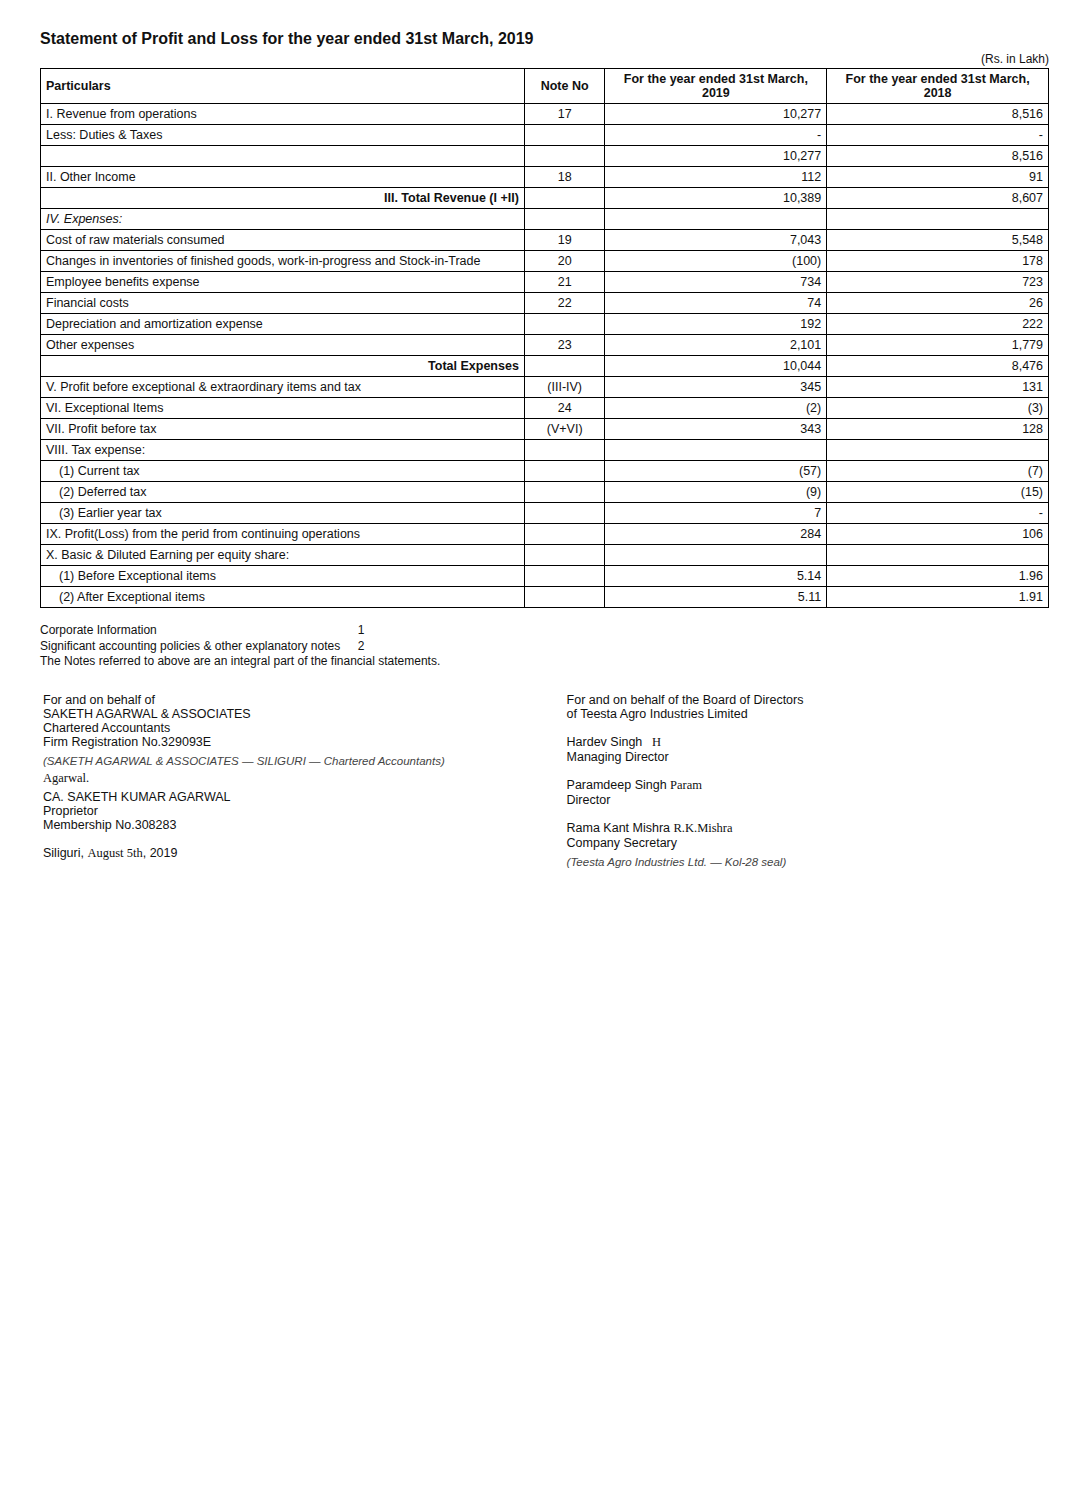Statement of Profit and Loss for the year ended 31st March, 2019
(Rs. in Lakh)
| Particulars | Note No | For the year ended 31st March, 2019 | For the year ended 31st March, 2018 |
| --- | --- | --- | --- |
| I. Revenue from operations | 17 | 10,277 | 8,516 |
| Less: Duties & Taxes | | - | - |
| | | 10,277 | 8,516 |
| II. Other Income | 18 | 112 | 91 |
| III. Total Revenue (I +II) | | 10,389 | 8,607 |
| IV. Expenses: | | | |
| Cost of raw materials consumed | 19 | 7,043 | 5,548 |
| Changes in inventories of finished goods, work-in-progress and Stock-in-Trade | 20 | (100) | 178 |
| Employee benefits expense | 21 | 734 | 723 |
| Financial costs | 22 | 74 | 26 |
| Depreciation and amortization expense | | 192 | 222 |
| Other expenses | 23 | 2,101 | 1,779 |
| Total Expenses | | 10,044 | 8,476 |
| V. Profit before exceptional & extraordinary items and tax | (III-IV) | 345 | 131 |
| VI. Exceptional Items | 24 | (2) | (3) |
| VII. Profit before tax | (V+VI) | 343 | 128 |
| VIII. Tax expense: | | | |
| (1) Current tax | | (57) | (7) |
| (2) Deferred tax | | (9) | (15) |
| (3) Earlier year tax | | 7 | - |
| IX. Profit(Loss) from the perid from continuing operations | | 284 | 106 |
| X. Basic & Diluted Earning per equity share: | | | |
| (1) Before Exceptional items | | 5.14 | 1.96 |
| (2) After Exceptional items | | 5.11 | 1.91 |
| Corporate Information | 1 |
| Significant accounting policies & other explanatory notes | 2 |
The Notes referred to above are an integral part of the financial statements.
| For and on behalf of SAKETH AGARWAL & ASSOCIATES Chartered Accountants Firm Registration No.329093E (SAKETH AGARWAL & ASSOCIATES — SILIGURI — Chartered Accountants) Agarwal. CA. SAKETH KUMAR AGARWAL Proprietor Membership No.308283 Siliguri, August 5th , 2019 | For and on behalf of the Board of Directors of Teesta Agro Industries Limited Hardev Singh H Managing Director Paramdeep Singh Param Director Rama Kant Mishra R.K.Mishra Company Secretary (Teesta Agro Industries Ltd. — Kol-28 seal) |